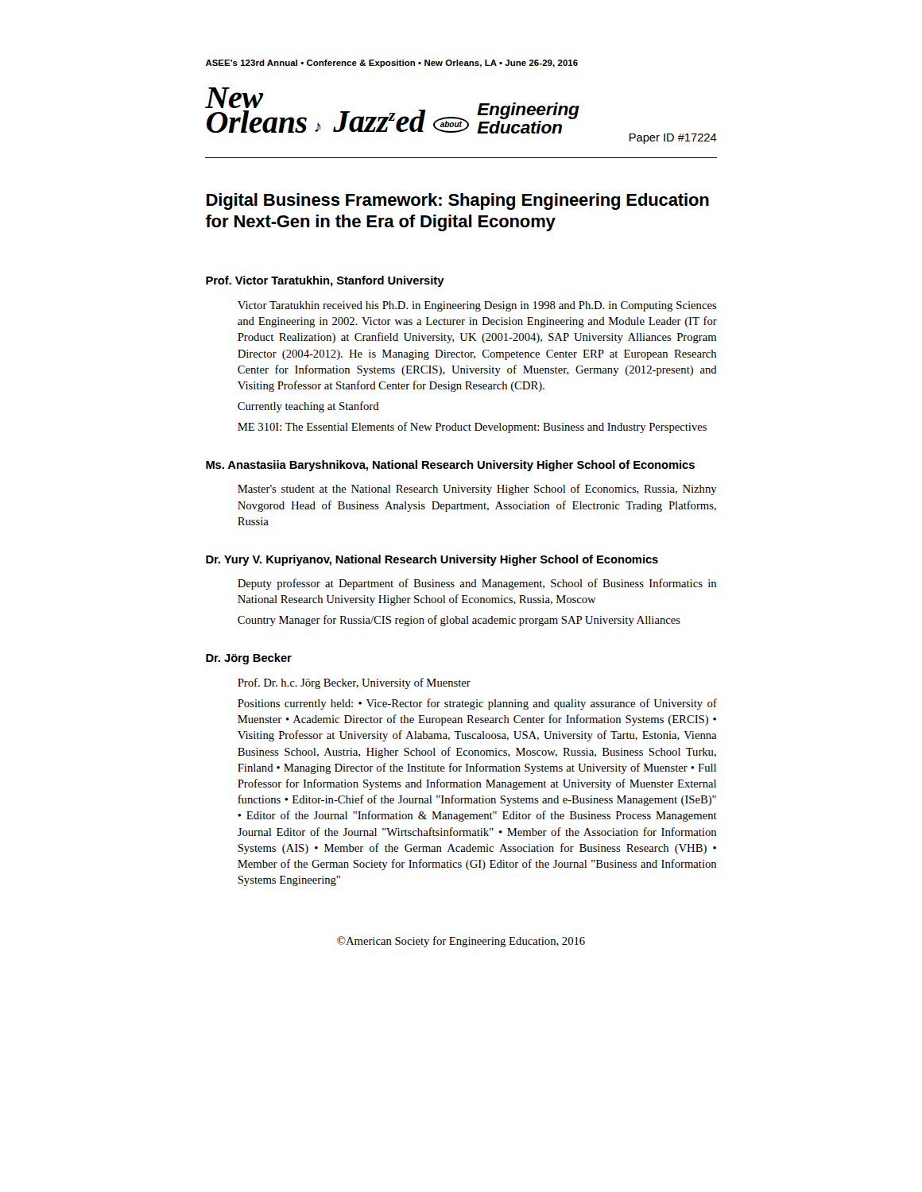ASEE's 123rd Annual • Conference & Exposition • New Orleans, LA • June 26-29, 2016
NewOrleans ♪Jazzzed about Engineering
Education
Paper ID #17224
Digital Business Framework: Shaping Engineering Education for Next-Gen in the Era of Digital Economy
Prof. Victor Taratukhin, Stanford University
Victor Taratukhin received his Ph.D. in Engineering Design in 1998 and Ph.D. in Computing Sciences and Engineering in 2002. Victor was a Lecturer in Decision Engineering and Module Leader (IT for Product Realization) at Cranfield University, UK (2001-2004), SAP University Alliances Program Director (2004-2012). He is Managing Director, Competence Center ERP at European Research Center for Information Systems (ERCIS), University of Muenster, Germany (2012-present) and Visiting Professor at Stanford Center for Design Research (CDR).
Currently teaching at Stanford
ME 310I: The Essential Elements of New Product Development: Business and Industry Perspectives
Ms. Anastasiia Baryshnikova, National Research University Higher School of Economics
Master's student at the National Research University Higher School of Economics, Russia, Nizhny Novgorod Head of Business Analysis Department, Association of Electronic Trading Platforms, Russia
Dr. Yury V. Kupriyanov, National Research University Higher School of Economics
Deputy professor at Department of Business and Management, School of Business Informatics in National Research University Higher School of Economics, Russia, Moscow
Country Manager for Russia/CIS region of global academic prorgam SAP University Alliances
Dr. Jörg Becker
Prof. Dr. h.c. Jörg Becker, University of Muenster
Positions currently held: • Vice-Rector for strategic planning and quality assurance of University of Muenster • Academic Director of the European Research Center for Information Systems (ERCIS) • Visiting Professor at University of Alabama, Tuscaloosa, USA, University of Tartu, Estonia, Vienna Business School, Austria, Higher School of Economics, Moscow, Russia, Business School Turku, Finland • Managing Director of the Institute for Information Systems at University of Muenster • Full Professor for Information Systems and Information Management at University of Muenster External functions • Editor-in-Chief of the Journal "Information Systems and e-Business Management (ISeB)" • Editor of the Journal "Information & Management" Editor of the Business Process Management Journal Editor of the Journal "Wirtschaftsinformatik" • Member of the Association for Information Systems (AIS) • Member of the German Academic Association for Business Research (VHB) • Member of the German Society for Informatics (GI) Editor of the Journal "Business and Information Systems Engineering"
©American Society for Engineering Education, 2016